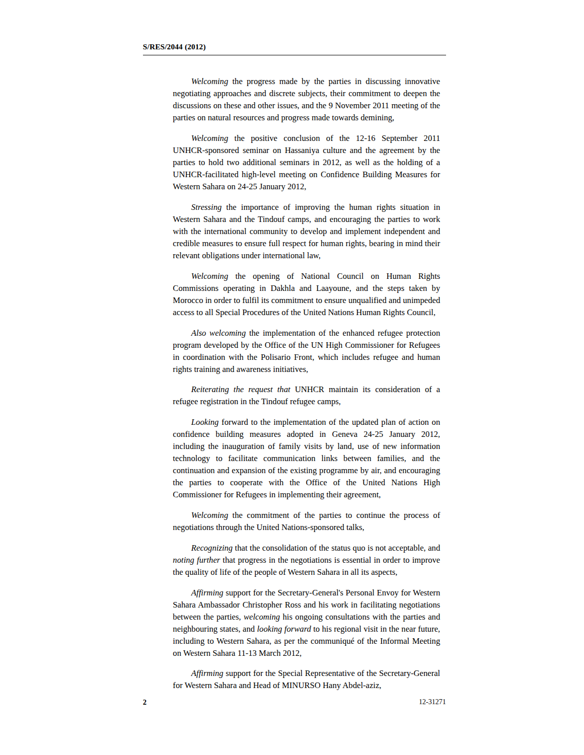S/RES/2044 (2012)
Welcoming the progress made by the parties in discussing innovative negotiating approaches and discrete subjects, their commitment to deepen the discussions on these and other issues, and the 9 November 2011 meeting of the parties on natural resources and progress made towards demining,
Welcoming the positive conclusion of the 12-16 September 2011 UNHCR-sponsored seminar on Hassaniya culture and the agreement by the parties to hold two additional seminars in 2012, as well as the holding of a UNHCR-facilitated high-level meeting on Confidence Building Measures for Western Sahara on 24-25 January 2012,
Stressing the importance of improving the human rights situation in Western Sahara and the Tindouf camps, and encouraging the parties to work with the international community to develop and implement independent and credible measures to ensure full respect for human rights, bearing in mind their relevant obligations under international law,
Welcoming the opening of National Council on Human Rights Commissions operating in Dakhla and Laayoune, and the steps taken by Morocco in order to fulfil its commitment to ensure unqualified and unimpeded access to all Special Procedures of the United Nations Human Rights Council,
Also welcoming the implementation of the enhanced refugee protection program developed by the Office of the UN High Commissioner for Refugees in coordination with the Polisario Front, which includes refugee and human rights training and awareness initiatives,
Reiterating the request that UNHCR maintain its consideration of a refugee registration in the Tindouf refugee camps,
Looking forward to the implementation of the updated plan of action on confidence building measures adopted in Geneva 24-25 January 2012, including the inauguration of family visits by land, use of new information technology to facilitate communication links between families, and the continuation and expansion of the existing programme by air, and encouraging the parties to cooperate with the Office of the United Nations High Commissioner for Refugees in implementing their agreement,
Welcoming the commitment of the parties to continue the process of negotiations through the United Nations-sponsored talks,
Recognizing that the consolidation of the status quo is not acceptable, and noting further that progress in the negotiations is essential in order to improve the quality of life of the people of Western Sahara in all its aspects,
Affirming support for the Secretary-General's Personal Envoy for Western Sahara Ambassador Christopher Ross and his work in facilitating negotiations between the parties, welcoming his ongoing consultations with the parties and neighbouring states, and looking forward to his regional visit in the near future, including to Western Sahara, as per the communiqué of the Informal Meeting on Western Sahara 11-13 March 2012,
Affirming support for the Special Representative of the Secretary-General for Western Sahara and Head of MINURSO Hany Abdel-aziz,
2 12-31271